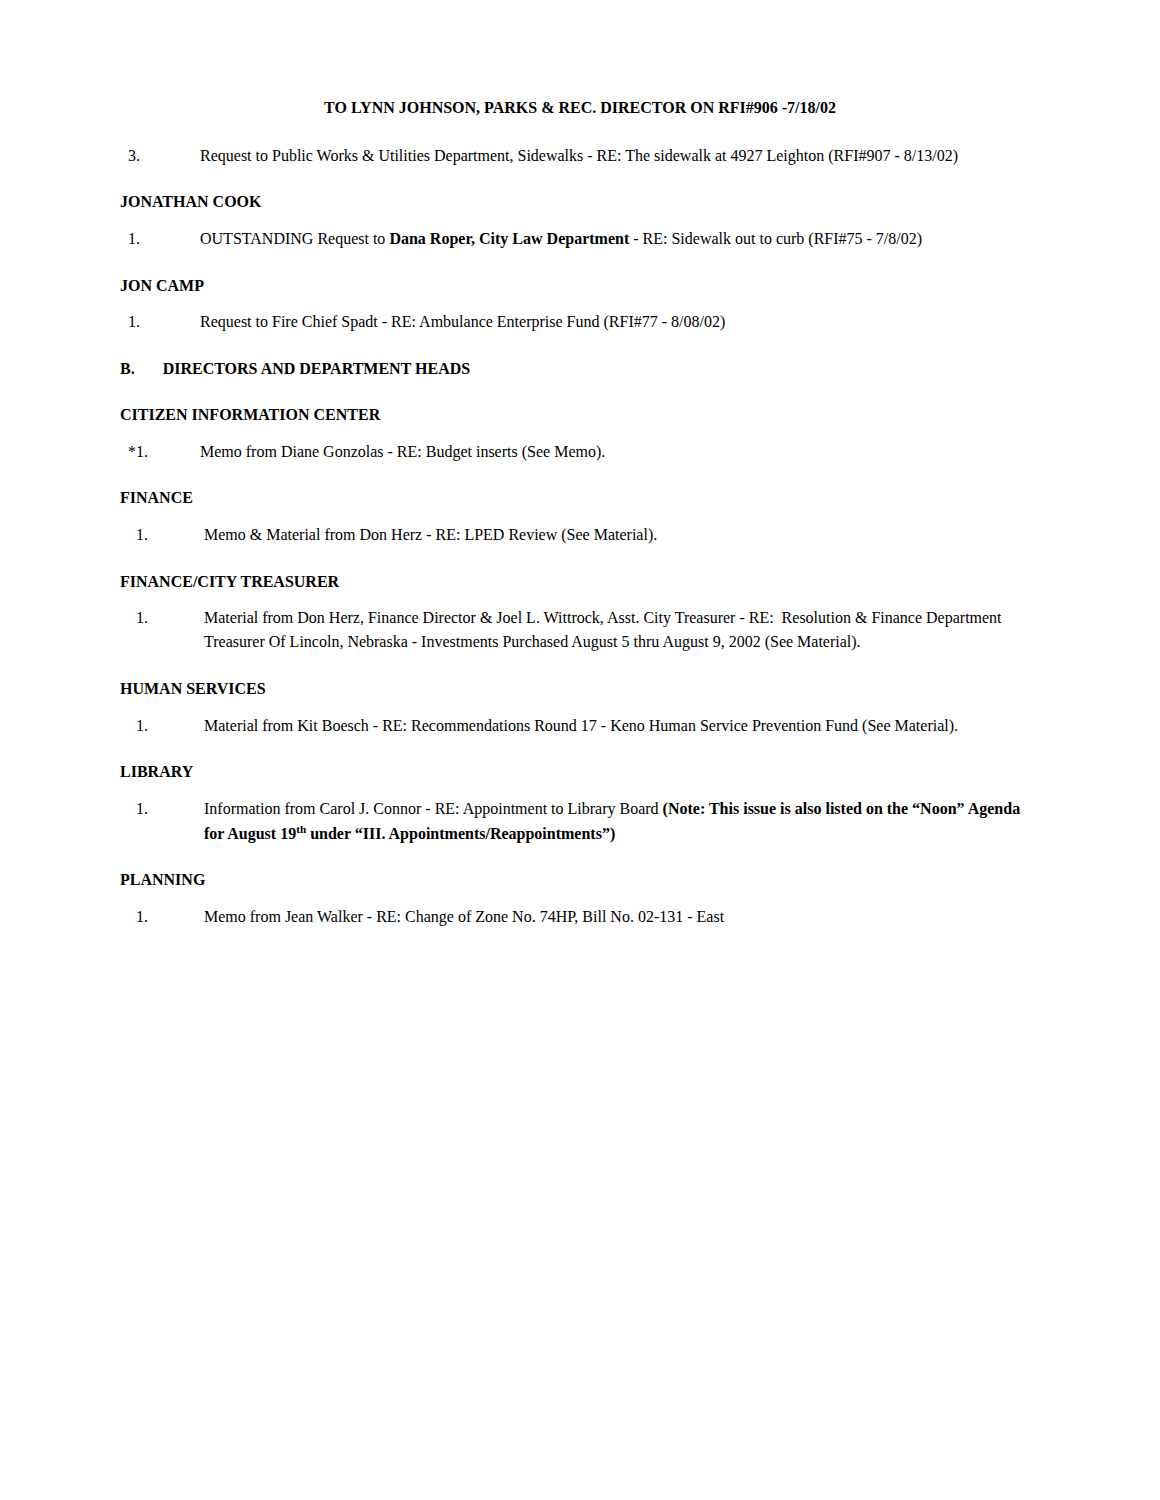TO LYNN JOHNSON, PARKS & REC. DIRECTOR ON RFI#906 -7/18/02
3.
Request to Public Works & Utilities Department, Sidewalks - RE: The sidewalk at 4927 Leighton (RFI#907 - 8/13/02)
JONATHAN COOK
1.
OUTSTANDING Request to Dana Roper, City Law Department - RE: Sidewalk out to curb (RFI#75 - 7/8/02)
JON CAMP
1.
Request to Fire Chief Spadt - RE: Ambulance Enterprise Fund (RFI#77 - 8/08/02)
B. DIRECTORS AND DEPARTMENT HEADS
CITIZEN INFORMATION CENTER
*1.
Memo from Diane Gonzolas - RE: Budget inserts (See Memo).
FINANCE
1.
Memo & Material from Don Herz - RE: LPED Review (See Material).
FINANCE/CITY TREASURER
1.
Material from Don Herz, Finance Director & Joel L. Wittrock, Asst. City Treasurer - RE: Resolution & Finance Department Treasurer Of Lincoln, Nebraska - Investments Purchased August 5 thru August 9, 2002 (See Material).
HUMAN SERVICES
1.
Material from Kit Boesch - RE: Recommendations Round 17 - Keno Human Service Prevention Fund (See Material).
LIBRARY
1.
Information from Carol J. Connor - RE: Appointment to Library Board (Note: This issue is also listed on the “Noon” Agenda for August 19th under “III. Appointments/Reappointments”)
PLANNING
1.
Memo from Jean Walker - RE: Change of Zone No. 74HP, Bill No. 02-131 - East